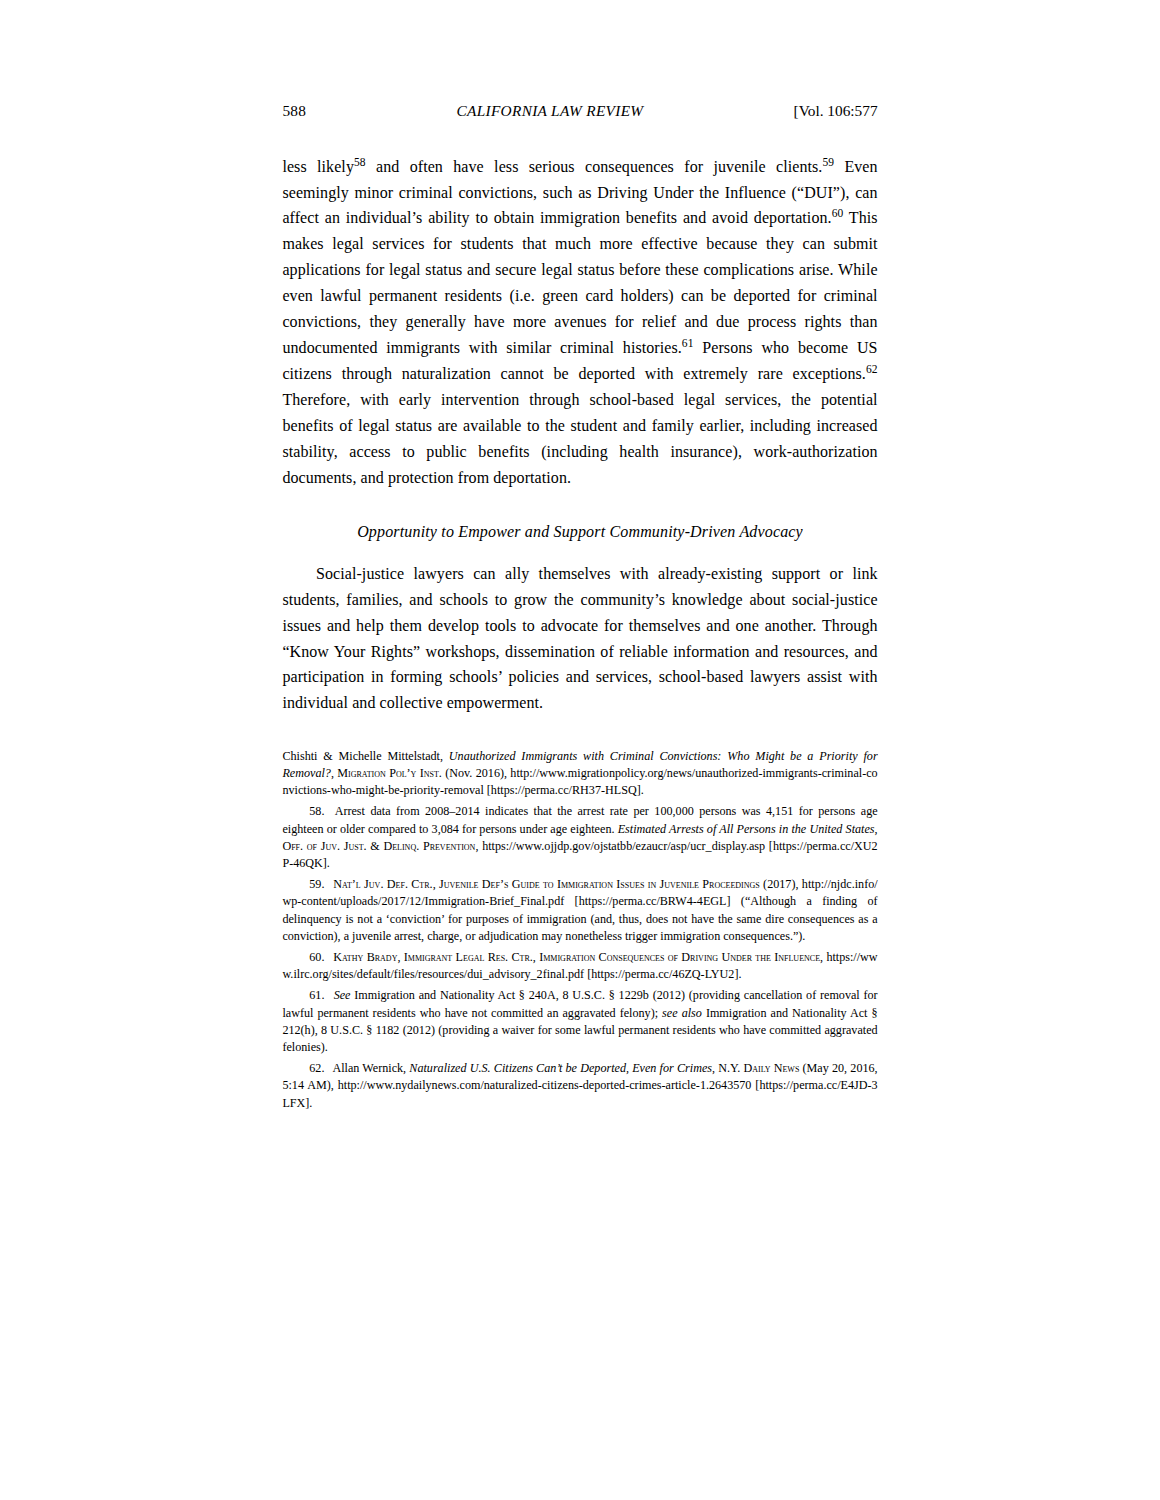588 CALIFORNIA LAW REVIEW [Vol. 106:577
less likely58 and often have less serious consequences for juvenile clients.59 Even seemingly minor criminal convictions, such as Driving Under the Influence (“DUI”), can affect an individual’s ability to obtain immigration benefits and avoid deportation.60 This makes legal services for students that much more effective because they can submit applications for legal status and secure legal status before these complications arise. While even lawful permanent residents (i.e. green card holders) can be deported for criminal convictions, they generally have more avenues for relief and due process rights than undocumented immigrants with similar criminal histories.61 Persons who become US citizens through naturalization cannot be deported with extremely rare exceptions.62 Therefore, with early intervention through school-based legal services, the potential benefits of legal status are available to the student and family earlier, including increased stability, access to public benefits (including health insurance), work-authorization documents, and protection from deportation.
Opportunity to Empower and Support Community-Driven Advocacy
Social-justice lawyers can ally themselves with already-existing support or link students, families, and schools to grow the community’s knowledge about social-justice issues and help them develop tools to advocate for themselves and one another. Through “Know Your Rights” workshops, dissemination of reliable information and resources, and participation in forming schools’ policies and services, school-based lawyers assist with individual and collective empowerment.
Chishti & Michelle Mittelstadt, Unauthorized Immigrants with Criminal Convictions: Who Might be a Priority for Removal?, Migration Pol’y Inst. (Nov. 2016), http://www.migrationpolicy.org/news/unauthorized-immigrants-criminal-convictions-who-might-be-priority-removal [https://perma.cc/RH37-HLSQ].
58. Arrest data from 2008–2014 indicates that the arrest rate per 100,000 persons was 4,151 for persons age eighteen or older compared to 3,084 for persons under age eighteen. Estimated Arrests of All Persons in the United States, Off. of Juv. Just. & Delinq. Prevention, https://www.ojjdp.gov/ojstatbb/ezaucr/asp/ucr_display.asp [https://perma.cc/XU2P-46QK].
59. Nat’l Juv. Def. Ctr., Juvenile Def’s Guide to Immigration Issues in Juvenile Proceedings (2017), http://njdc.info/wp-content/uploads/2017/12/Immigration-Brief_Final.pdf [https://perma.cc/BRW4-4EGL] (“Although a finding of delinquency is not a ‘conviction’ for purposes of immigration (and, thus, does not have the same dire consequences as a conviction), a juvenile arrest, charge, or adjudication may nonetheless trigger immigration consequences.”).
60. Kathy Brady, Immigrant Legal Res. Ctr., Immigration Consequences of Driving Under the Influence, https://www.ilrc.org/sites/default/files/resources/dui_advisory_2final.pdf [https://perma.cc/46ZQ-LYU2].
61. See Immigration and Nationality Act § 240A, 8 U.S.C. § 1229b (2012) (providing cancellation of removal for lawful permanent residents who have not committed an aggravated felony); see also Immigration and Nationality Act § 212(h), 8 U.S.C. § 1182 (2012) (providing a waiver for some lawful permanent residents who have committed aggravated felonies).
62. Allan Wernick, Naturalized U.S. Citizens Can’t be Deported, Even for Crimes, N.Y. Daily News (May 20, 2016, 5:14 AM), http://www.nydailynews.com/naturalized-citizens-deported-crimes-article-1.2643570 [https://perma.cc/E4JD-3LFX].